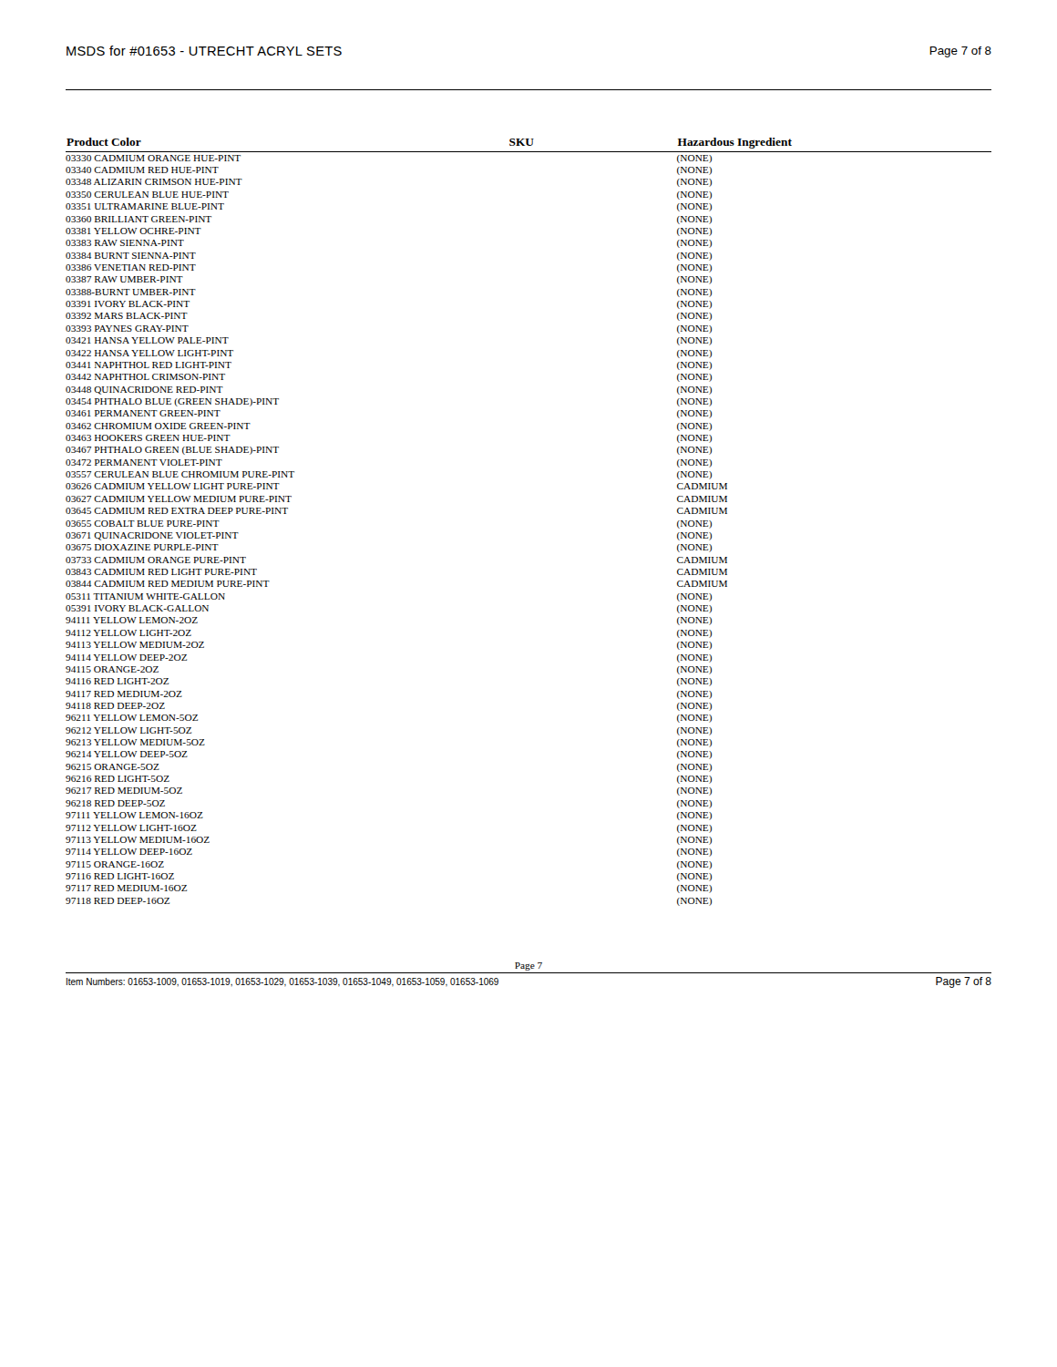MSDS for #01653 - UTRECHT ACRYL SETS
Page 7 of 8
| Product Color | SKU | Hazardous Ingredient |
| --- | --- | --- |
| 03330 CADMIUM ORANGE HUE-PINT | | (NONE) |
| 03340 CADMIUM RED HUE-PINT | | (NONE) |
| 03348 ALIZARIN CRIMSON HUE-PINT | | (NONE) |
| 03350 CERULEAN BLUE HUE-PINT | | (NONE) |
| 03351 ULTRAMARINE BLUE-PINT | | (NONE) |
| 03360 BRILLIANT GREEN-PINT | | (NONE) |
| 03381 YELLOW OCHRE-PINT | | (NONE) |
| 03383 RAW SIENNA-PINT | | (NONE) |
| 03384 BURNT SIENNA-PINT | | (NONE) |
| 03386 VENETIAN RED-PINT | | (NONE) |
| 03387 RAW UMBER-PINT | | (NONE) |
| 03388-BURNT UMBER-PINT | | (NONE) |
| 03391 IVORY BLACK-PINT | | (NONE) |
| 03392 MARS BLACK-PINT | | (NONE) |
| 03393 PAYNES GRAY-PINT | | (NONE) |
| 03421 HANSA YELLOW PALE-PINT | | (NONE) |
| 03422 HANSA YELLOW LIGHT-PINT | | (NONE) |
| 03441 NAPHTHOL RED LIGHT-PINT | | (NONE) |
| 03442 NAPHTHOL CRIMSON-PINT | | (NONE) |
| 03448 QUINACRIDONE RED-PINT | | (NONE) |
| 03454 PHTHALO BLUE (GREEN SHADE)-PINT | | (NONE) |
| 03461 PERMANENT GREEN-PINT | | (NONE) |
| 03462 CHROMIUM OXIDE GREEN-PINT | | (NONE) |
| 03463 HOOKERS GREEN HUE-PINT | | (NONE) |
| 03467 PHTHALO GREEN (BLUE SHADE)-PINT | | (NONE) |
| 03472 PERMANENT VIOLET-PINT | | (NONE) |
| 03557 CERULEAN BLUE CHROMIUM PURE-PINT | | (NONE) |
| 03626 CADMIUM YELLOW LIGHT PURE-PINT | | CADMIUM |
| 03627 CADMIUM YELLOW MEDIUM PURE-PINT | | CADMIUM |
| 03645 CADMIUM RED EXTRA DEEP PURE-PINT | | CADMIUM |
| 03655 COBALT BLUE PURE-PINT | | (NONE) |
| 03671 QUINACRIDONE VIOLET-PINT | | (NONE) |
| 03675 DIOXAZINE PURPLE-PINT | | (NONE) |
| 03733 CADMIUM ORANGE PURE-PINT | | CADMIUM |
| 03843 CADMIUM RED LIGHT PURE-PINT | | CADMIUM |
| 03844 CADMIUM RED MEDIUM PURE-PINT | | CADMIUM |
| 05311 TITANIUM WHITE-GALLON | | (NONE) |
| 05391 IVORY BLACK-GALLON | | (NONE) |
| 94111 YELLOW LEMON-2OZ | | (NONE) |
| 94112 YELLOW LIGHT-2OZ | | (NONE) |
| 94113 YELLOW MEDIUM-2OZ | | (NONE) |
| 94114 YELLOW DEEP-2OZ | | (NONE) |
| 94115 ORANGE-2OZ | | (NONE) |
| 94116 RED LIGHT-2OZ | | (NONE) |
| 94117 RED MEDIUM-2OZ | | (NONE) |
| 94118 RED DEEP-2OZ | | (NONE) |
| 96211 YELLOW LEMON-5OZ | | (NONE) |
| 96212 YELLOW LIGHT-5OZ | | (NONE) |
| 96213 YELLOW MEDIUM-5OZ | | (NONE) |
| 96214 YELLOW DEEP-5OZ | | (NONE) |
| 96215 ORANGE-5OZ | | (NONE) |
| 96216 RED LIGHT-5OZ | | (NONE) |
| 96217 RED MEDIUM-5OZ | | (NONE) |
| 96218 RED DEEP-5OZ | | (NONE) |
| 97111 YELLOW LEMON-16OZ | | (NONE) |
| 97112 YELLOW LIGHT-16OZ | | (NONE) |
| 97113 YELLOW MEDIUM-16OZ | | (NONE) |
| 97114 YELLOW DEEP-16OZ | | (NONE) |
| 97115 ORANGE-16OZ | | (NONE) |
| 97116 RED LIGHT-16OZ | | (NONE) |
| 97117 RED MEDIUM-16OZ | | (NONE) |
| 97118 RED DEEP-16OZ | | (NONE) |
Page 7
Item Numbers: 01653-1009, 01653-1019, 01653-1029, 01653-1039, 01653-1049, 01653-1059, 01653-1069
Page 7 of 8